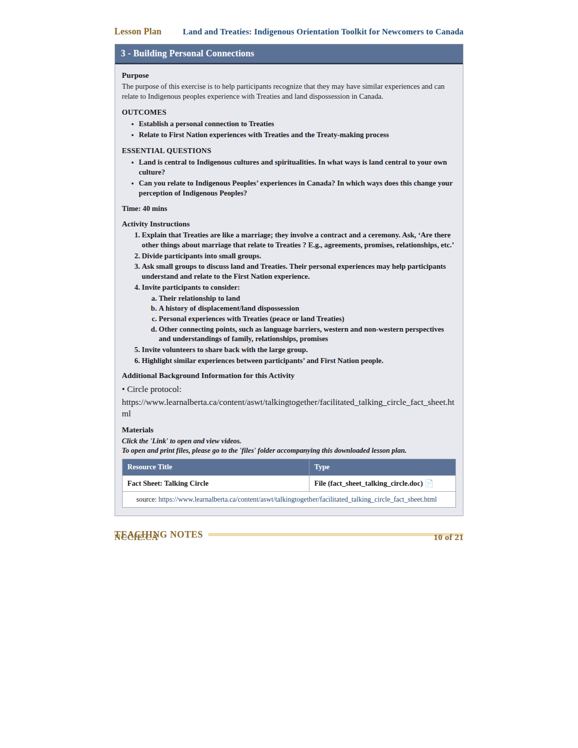Lesson Plan
Land and Treaties: Indigenous Orientation Toolkit for Newcomers to Canada
3 - Building Personal Connections
Purpose
The purpose of this exercise is to help participants recognize that they may have similar experiences and can relate to Indigenous peoples experience with Treaties and land dispossession in Canada.
OUTCOMES
Establish a personal connection to Treaties
Relate to First Nation experiences with Treaties and the Treaty-making process
ESSENTIAL QUESTIONS
Land is central to Indigenous cultures and spiritualities. In what ways is land central to your own culture?
Can you relate to Indigenous Peoples’ experiences in Canada? In which ways does this change your perception of Indigenous Peoples?
Time: 40 mins
Activity Instructions
Explain that Treaties are like a marriage; they involve a contract and a ceremony. Ask, ‘Are there other things about marriage that relate to Treaties ? E.g., agreements, promises, relationships, etc.’
Divide participants into small groups.
Ask small groups to discuss land and Treaties. Their personal experiences may help participants understand and relate to the First Nation experience.
Invite participants to consider:
Their relationship to land
A history of displacement/land dispossession
Personal experiences with Treaties (peace or land Treaties)
Other connecting points, such as language barriers, western and non-western perspectives and understandings of family, relationships, promises
Invite volunteers to share back with the large group.
Highlight similar experiences between participants’ and First Nation people.
Additional Background Information for this Activity
• Circle protocol:
https://www.learnalberta.ca/content/aswt/talkingtogether/facilitated_talking_circle_fact_sheet.html
Materials
Click the 'Link' to open and view videos.
To open and print files, please go to the 'files' folder accompanying this downloaded lesson plan.
| Resource Title | Type |
| --- | --- |
| Fact Sheet: Talking Circle | File (fact_sheet_talking_circle.doc) 📄 |
| source: https://www.learnalberta.ca/content/aswt/talkingtogether/facilitated_talking_circle_fact_sheet.html |
TEACHING NOTES
NCCIE.CA
10 of 21